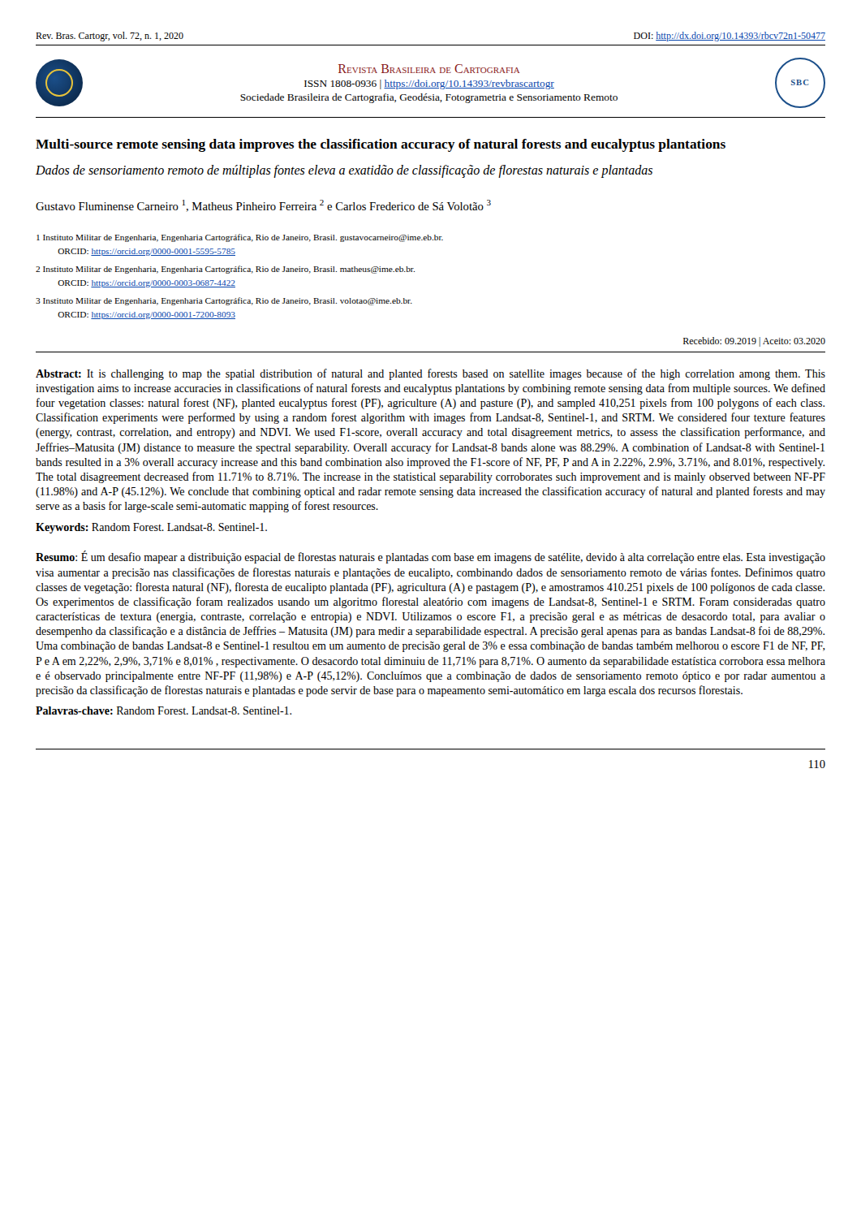Rev. Bras. Cartogr, vol. 72, n. 1, 2020 DOI: http://dx.doi.org/10.14393/rbcv72n1-50477
Revista Brasileira de Cartografia
ISSN 1808-0936 | https://doi.org/10.14393/revbrascartogr
Sociedade Brasileira de Cartografia, Geodésia, Fotogrametria e Sensoriamento Remoto
Multi-source remote sensing data improves the classification accuracy of natural forests and eucalyptus plantations
Dados de sensoriamento remoto de múltiplas fontes eleva a exatidão de classificação de florestas naturais e plantadas
Gustavo Fluminense Carneiro 1, Matheus Pinheiro Ferreira 2 e Carlos Frederico de Sá Volotão 3
1 Instituto Militar de Engenharia, Engenharia Cartográfica, Rio de Janeiro, Brasil. gustavocarneiro@ime.eb.br. ORCID: https://orcid.org/0000-0001-5595-5785
2 Instituto Militar de Engenharia, Engenharia Cartográfica, Rio de Janeiro, Brasil. matheus@ime.eb.br. ORCID: https://orcid.org/0000-0003-0687-4422
3 Instituto Militar de Engenharia, Engenharia Cartográfica, Rio de Janeiro, Brasil. volotao@ime.eb.br. ORCID: https://orcid.org/0000-0001-7200-8093
Recebido: 09.2019 | Aceito: 03.2020
Abstract: It is challenging to map the spatial distribution of natural and planted forests based on satellite images because of the high correlation among them. This investigation aims to increase accuracies in classifications of natural forests and eucalyptus plantations by combining remote sensing data from multiple sources. We defined four vegetation classes: natural forest (NF), planted eucalyptus forest (PF), agriculture (A) and pasture (P), and sampled 410,251 pixels from 100 polygons of each class. Classification experiments were performed by using a random forest algorithm with images from Landsat-8, Sentinel-1, and SRTM. We considered four texture features (energy, contrast, correlation, and entropy) and NDVI. We used F1-score, overall accuracy and total disagreement metrics, to assess the classification performance, and Jeffries–Matusita (JM) distance to measure the spectral separability. Overall accuracy for Landsat-8 bands alone was 88.29%. A combination of Landsat-8 with Sentinel-1 bands resulted in a 3% overall accuracy increase and this band combination also improved the F1-score of NF, PF, P and A in 2.22%, 2.9%, 3.71%, and 8.01%, respectively. The total disagreement decreased from 11.71% to 8.71%. The increase in the statistical separability corroborates such improvement and is mainly observed between NF-PF (11.98%) and A-P (45.12%). We conclude that combining optical and radar remote sensing data increased the classification accuracy of natural and planted forests and may serve as a basis for large-scale semi-automatic mapping of forest resources.
Keywords: Random Forest. Landsat-8. Sentinel-1.
Resumo: É um desafio mapear a distribuição espacial de florestas naturais e plantadas com base em imagens de satélite, devido à alta correlação entre elas. Esta investigação visa aumentar a precisão nas classificações de florestas naturais e plantações de eucalipto, combinando dados de sensoriamento remoto de várias fontes. Definimos quatro classes de vegetação: floresta natural (NF), floresta de eucalipto plantada (PF), agricultura (A) e pastagem (P), e amostramos 410.251 pixels de 100 polígonos de cada classe. Os experimentos de classificação foram realizados usando um algoritmo florestal aleatório com imagens de Landsat-8, Sentinel-1 e SRTM. Foram consideradas quatro características de textura (energia, contraste, correlação e entropia) e NDVI. Utilizamos o escore F1, a precisão geral e as métricas de desacordo total, para avaliar o desempenho da classificação e a distância de Jeffries – Matusita (JM) para medir a separabilidade espectral. A precisão geral apenas para as bandas Landsat-8 foi de 88,29%. Uma combinação de bandas Landsat-8 e Sentinel-1 resultou em um aumento de precisão geral de 3% e essa combinação de bandas também melhorou o escore F1 de NF, PF, P e A em 2,22%, 2,9%, 3,71% e 8,01% , respectivamente. O desacordo total diminuiu de 11,71% para 8,71%. O aumento da separabilidade estatística corrobora essa melhora e é observado principalmente entre NF-PF (11,98%) e A-P (45,12%). Concluímos que a combinação de dados de sensoriamento remoto óptico e por radar aumentou a precisão da classificação de florestas naturais e plantadas e pode servir de base para o mapeamento semi-automático em larga escala dos recursos florestais.
Palavras-chave: Random Forest. Landsat-8. Sentinel-1.
110